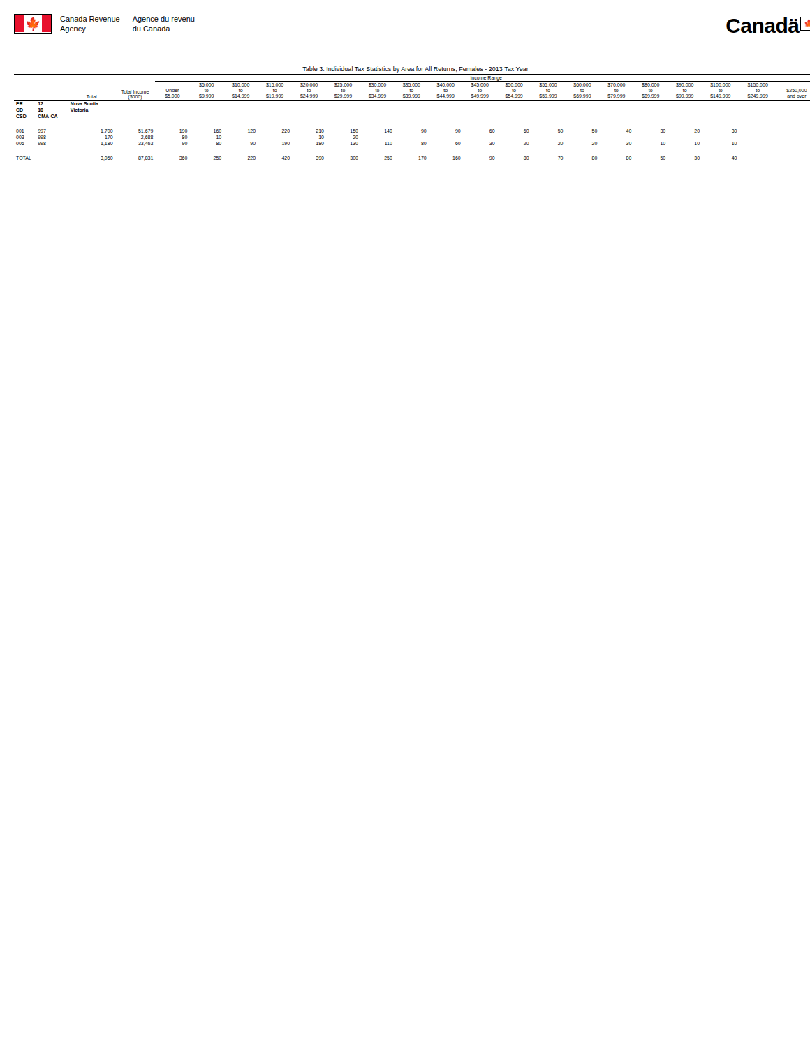🍁
Canada Revenue
Agency
Agence du revenu
du Canada
Canadä 🍁
Table 3: Individual Tax Statistics by Area for All Returns, Females - 2013 Tax Year
| | Income Range |
| | Total | Total Income ($000) | Under $5,000 | $5,000 to $9,999 | $10,000 to $14,999 | $15,000 to $19,999 | $20,000 to $24,999 | $25,000 to $29,999 | $30,000 to $34,999 | $35,000 to $39,999 | $40,000 to $44,999 | $45,000 to $49,999 | $50,000 to $54,999 | $55,000 to $59,999 | $60,000 to $69,999 | $70,000 to $79,999 | $80,000 to $89,999 | $90,000 to $99,999 | $100,000 to $149,999 | $150,000 to $249,999 | $250,000 and over |
| PR | 12 | Nova Scotia | |
| CD | 18 | Victoria | |
| CSD | CMA-CA | |
| 001 | 997 | 1,700 | 51,679 | 190 | 160 | 120 | 220 | 210 | 150 | 140 | 90 | 90 | 60 | 60 | 50 | 50 | 40 | 30 | 20 | 30 | | |
| 003 | 998 | 170 | 2,688 | 80 | 10 | | | 10 | 20 | | | | | | | | | | | | | |
| 006 | 998 | 1,180 | 33,463 | 90 | 80 | 90 | 190 | 180 | 130 | 110 | 80 | 60 | 30 | 20 | 20 | 20 | 30 | 10 | 10 | 10 | | |
| TOTAL | | 3,050 | 87,831 | 360 | 250 | 220 | 420 | 390 | 300 | 250 | 170 | 160 | 90 | 80 | 70 | 80 | 80 | 50 | 30 | 40 | | |